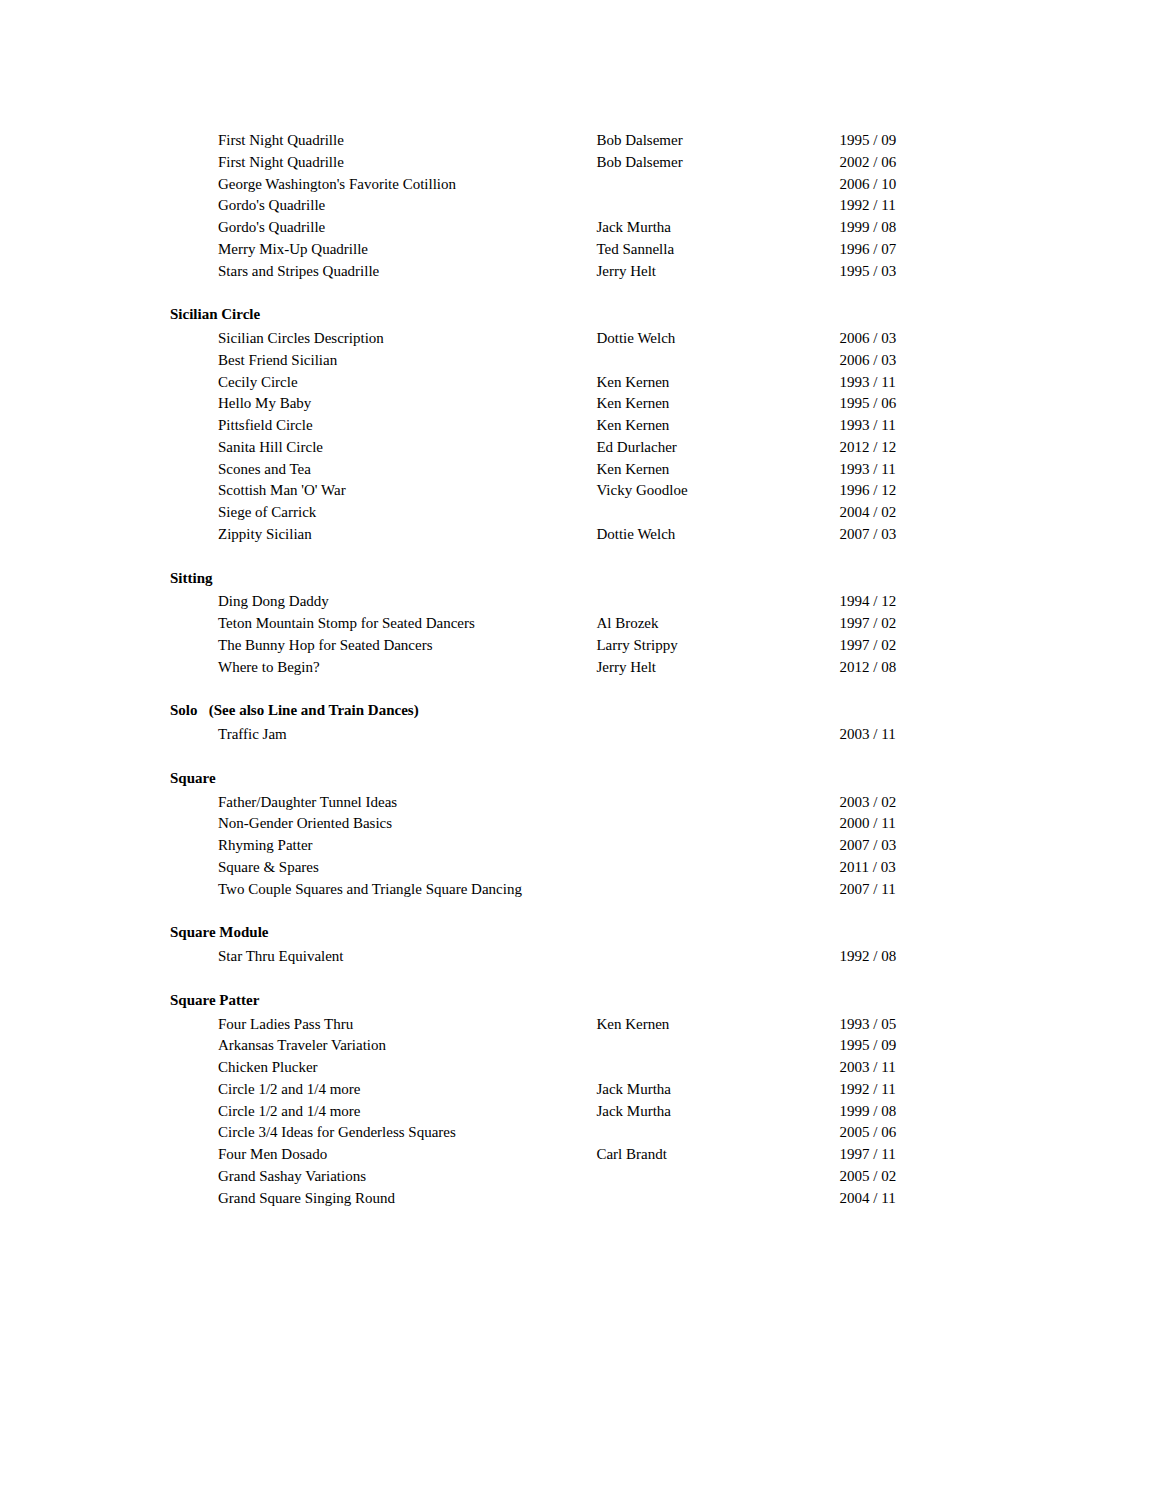| First Night Quadrille | Bob Dalsemer | 1995 / 09 |
| First Night Quadrille | Bob Dalsemer | 2002 / 06 |
| George Washington's Favorite Cotillion | | 2006 / 10 |
| Gordo's Quadrille | | 1992 / 11 |
| Gordo's Quadrille | Jack Murtha | 1999 / 08 |
| Merry Mix-Up Quadrille | Ted Sannella | 1996 / 07 |
| Stars and Stripes Quadrille | Jerry Helt | 1995 / 03 |
Sicilian Circle
| Sicilian Circles Description | Dottie Welch | 2006 / 03 |
| Best Friend Sicilian | | 2006 / 03 |
| Cecily Circle | Ken Kernen | 1993 / 11 |
| Hello My Baby | Ken Kernen | 1995 / 06 |
| Pittsfield Circle | Ken Kernen | 1993 / 11 |
| Sanita Hill Circle | Ed Durlacher | 2012 / 12 |
| Scones and Tea | Ken Kernen | 1993 / 11 |
| Scottish Man 'O' War | Vicky Goodloe | 1996 / 12 |
| Siege of Carrick | | 2004 / 02 |
| Zippity Sicilian | Dottie Welch | 2007 / 03 |
Sitting
| Ding Dong Daddy | | 1994 / 12 |
| Teton Mountain Stomp for Seated Dancers | Al Brozek | 1997 / 02 |
| The Bunny Hop for Seated Dancers | Larry Strippy | 1997 / 02 |
| Where to Begin? | Jerry Helt | 2012 / 08 |
Solo (See also Line and Train Dances)
| Traffic Jam | | 2003 / 11 |
Square
| Father/Daughter Tunnel Ideas | | 2003 / 02 |
| Non-Gender Oriented Basics | | 2000 / 11 |
| Rhyming Patter | | 2007 / 03 |
| Square & Spares | | 2011 / 03 |
| Two Couple Squares and Triangle Square Dancing | | 2007 / 11 |
Square Module
| Star Thru Equivalent | | 1992 / 08 |
Square Patter
| Four Ladies Pass Thru | Ken Kernen | 1993 / 05 |
| Arkansas Traveler Variation | | 1995 / 09 |
| Chicken Plucker | | 2003 / 11 |
| Circle 1/2 and 1/4 more | Jack Murtha | 1992 / 11 |
| Circle 1/2 and 1/4 more | Jack Murtha | 1999 / 08 |
| Circle 3/4 Ideas for Genderless Squares | | 2005 / 06 |
| Four Men Dosado | Carl Brandt | 1997 / 11 |
| Grand Sashay Variations | | 2005 / 02 |
| Grand Square Singing Round | | 2004 / 11 |